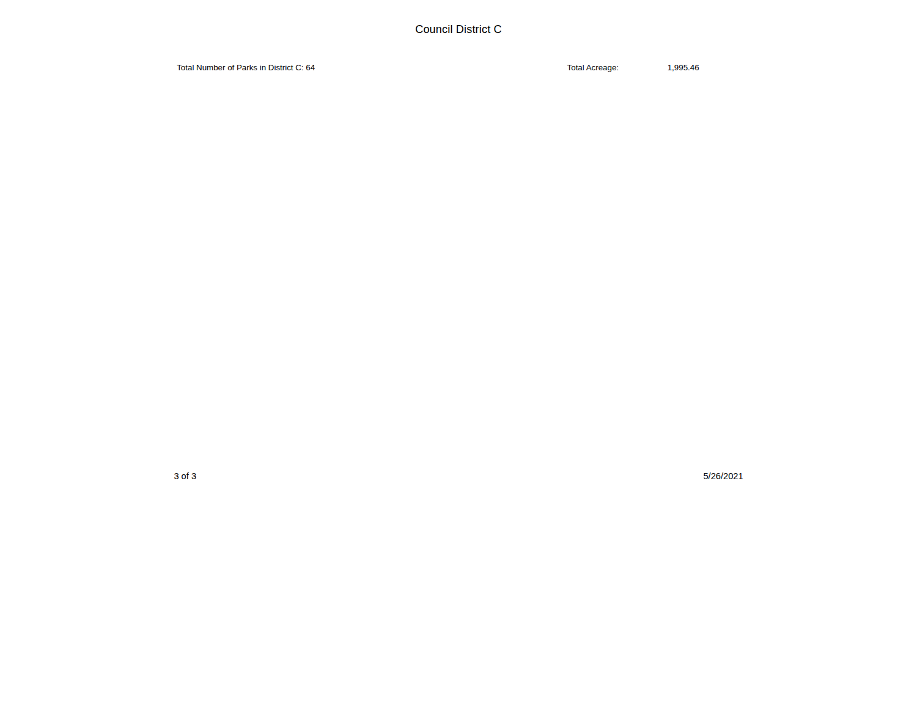Council District C
Total Number of Parks in District C: 64
Total Acreage:
1,995.46
3 of 3 5/26/2021